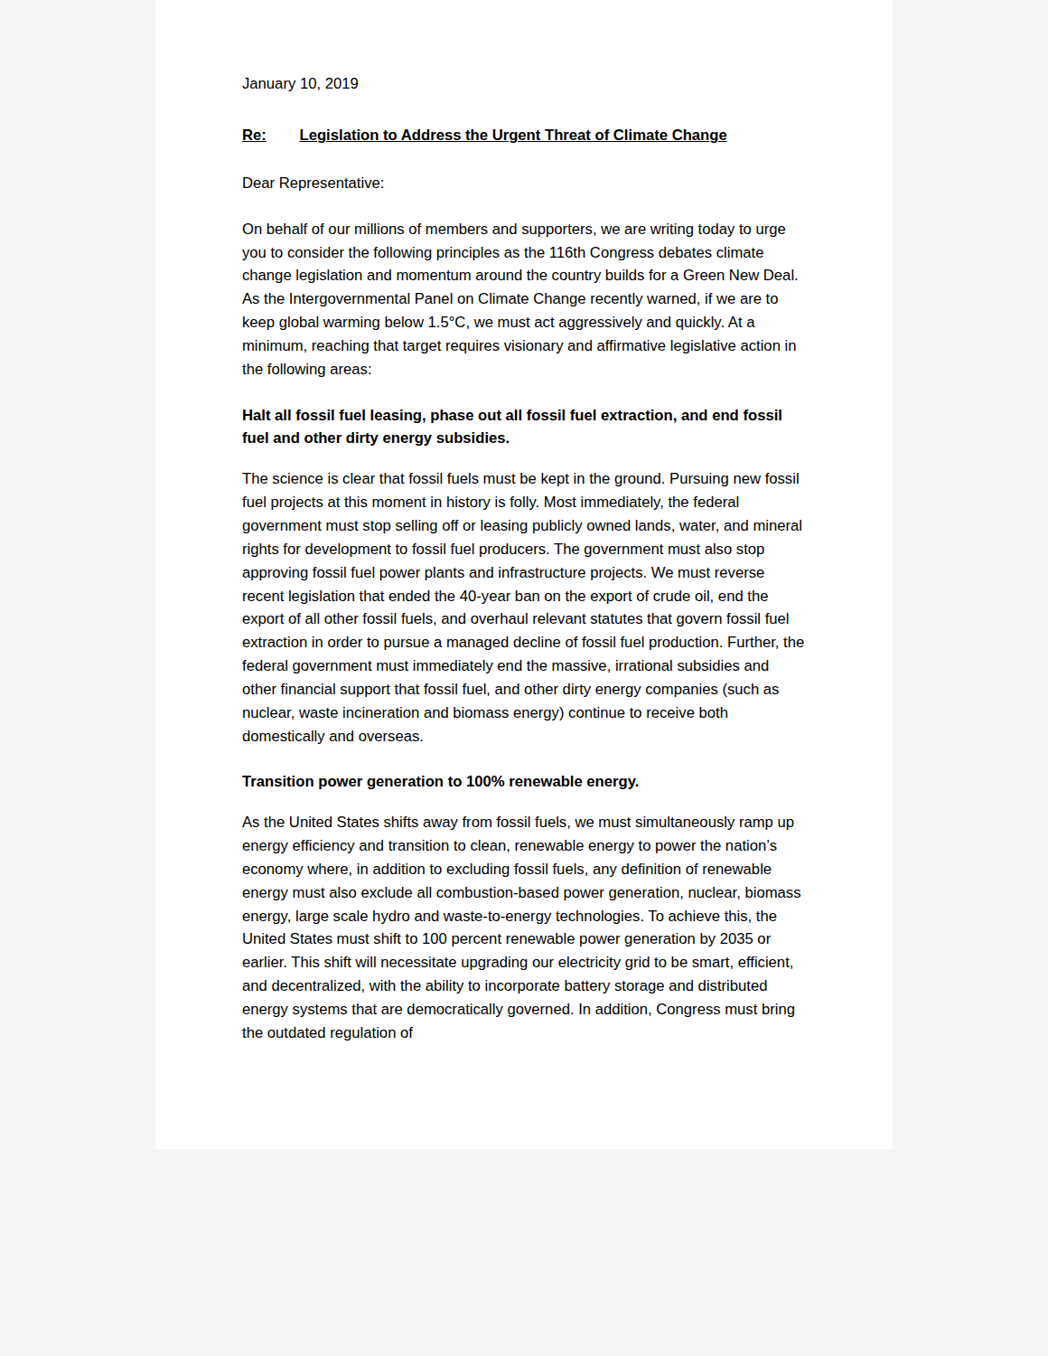January 10, 2019
Re: Legislation to Address the Urgent Threat of Climate Change
Dear Representative:
On behalf of our millions of members and supporters, we are writing today to urge you to consider the following principles as the 116th Congress debates climate change legislation and momentum around the country builds for a Green New Deal. As the Intergovernmental Panel on Climate Change recently warned, if we are to keep global warming below 1.5°C, we must act aggressively and quickly. At a minimum, reaching that target requires visionary and affirmative legislative action in the following areas:
Halt all fossil fuel leasing, phase out all fossil fuel extraction, and end fossil fuel and other dirty energy subsidies.
The science is clear that fossil fuels must be kept in the ground. Pursuing new fossil fuel projects at this moment in history is folly. Most immediately, the federal government must stop selling off or leasing publicly owned lands, water, and mineral rights for development to fossil fuel producers. The government must also stop approving fossil fuel power plants and infrastructure projects. We must reverse recent legislation that ended the 40-year ban on the export of crude oil, end the export of all other fossil fuels, and overhaul relevant statutes that govern fossil fuel extraction in order to pursue a managed decline of fossil fuel production. Further, the federal government must immediately end the massive, irrational subsidies and other financial support that fossil fuel, and other dirty energy companies (such as nuclear, waste incineration and biomass energy) continue to receive both domestically and overseas.
Transition power generation to 100% renewable energy.
As the United States shifts away from fossil fuels, we must simultaneously ramp up energy efficiency and transition to clean, renewable energy to power the nation’s economy where, in addition to excluding fossil fuels, any definition of renewable energy must also exclude all combustion-based power generation, nuclear, biomass energy, large scale hydro and waste-to-energy technologies. To achieve this, the United States must shift to 100 percent renewable power generation by 2035 or earlier. This shift will necessitate upgrading our electricity grid to be smart, efficient, and decentralized, with the ability to incorporate battery storage and distributed energy systems that are democratically governed. In addition, Congress must bring the outdated regulation of